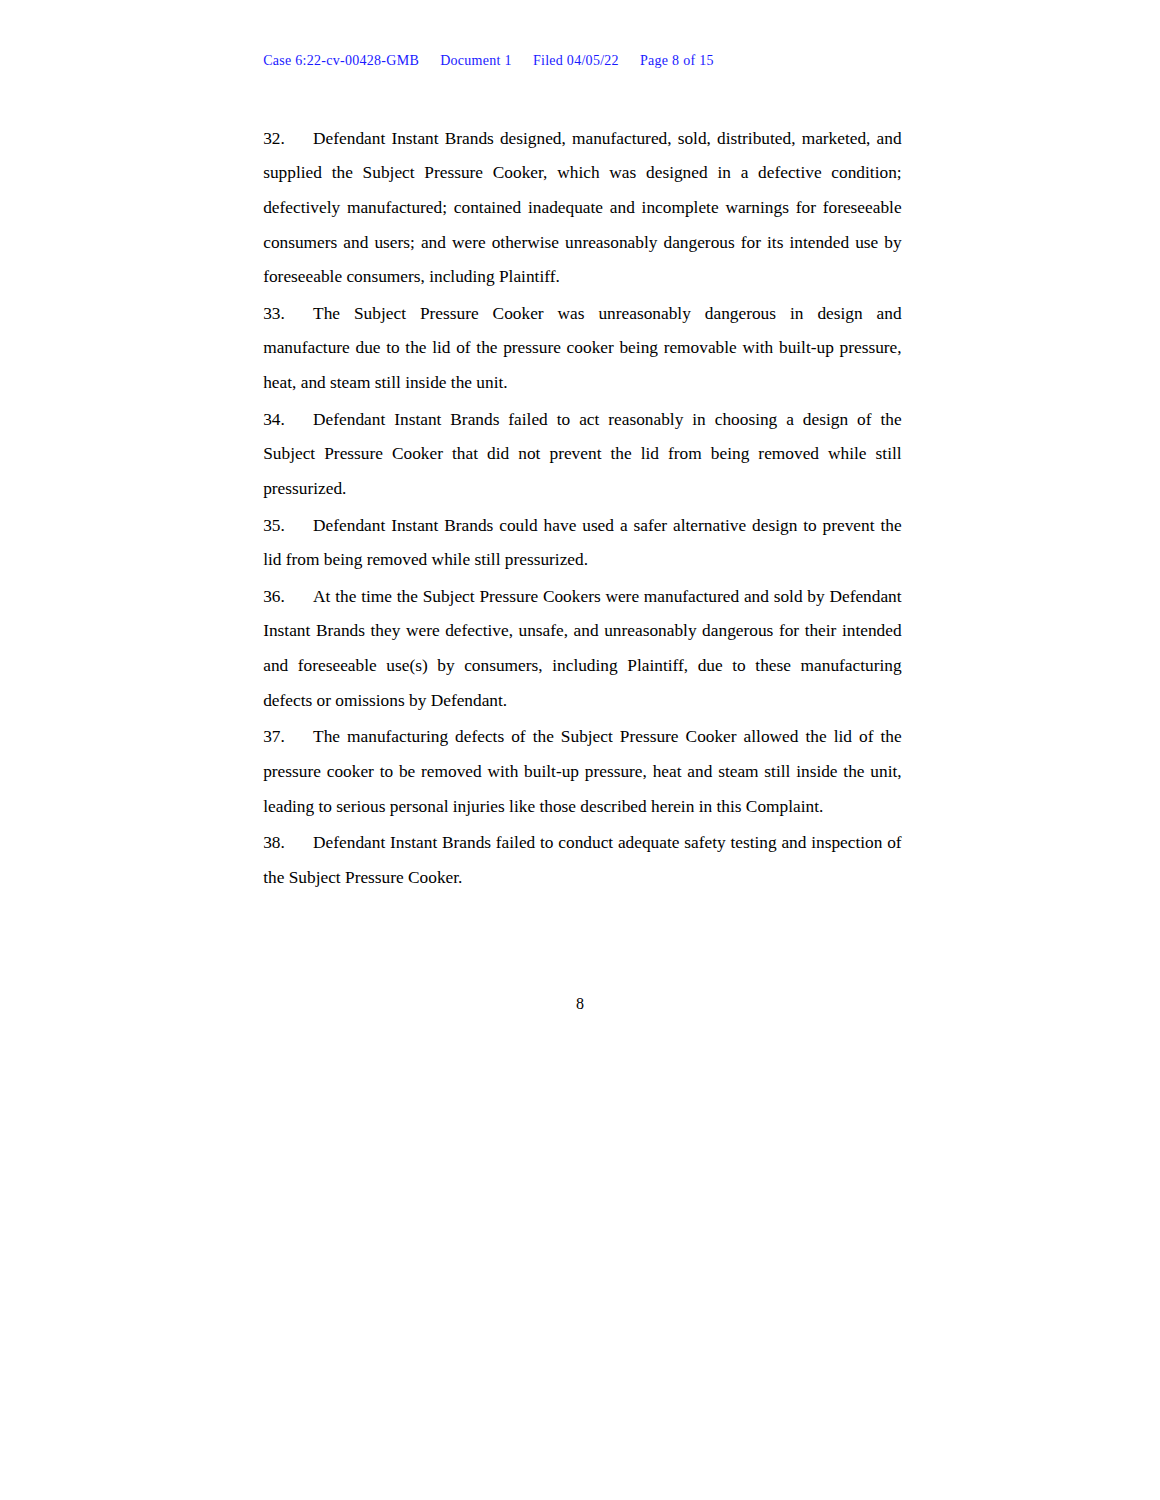Case 6:22-cv-00428-GMB Document 1 Filed 04/05/22 Page 8 of 15
32. Defendant Instant Brands designed, manufactured, sold, distributed, marketed, and supplied the Subject Pressure Cooker, which was designed in a defective condition; defectively manufactured; contained inadequate and incomplete warnings for foreseeable consumers and users; and were otherwise unreasonably dangerous for its intended use by foreseeable consumers, including Plaintiff.
33. The Subject Pressure Cooker was unreasonably dangerous in design and manufacture due to the lid of the pressure cooker being removable with built-up pressure, heat, and steam still inside the unit.
34. Defendant Instant Brands failed to act reasonably in choosing a design of the Subject Pressure Cooker that did not prevent the lid from being removed while still pressurized.
35. Defendant Instant Brands could have used a safer alternative design to prevent the lid from being removed while still pressurized.
36. At the time the Subject Pressure Cookers were manufactured and sold by Defendant Instant Brands they were defective, unsafe, and unreasonably dangerous for their intended and foreseeable use(s) by consumers, including Plaintiff, due to these manufacturing defects or omissions by Defendant.
37. The manufacturing defects of the Subject Pressure Cooker allowed the lid of the pressure cooker to be removed with built-up pressure, heat and steam still inside the unit, leading to serious personal injuries like those described herein in this Complaint.
38. Defendant Instant Brands failed to conduct adequate safety testing and inspection of the Subject Pressure Cooker.
8